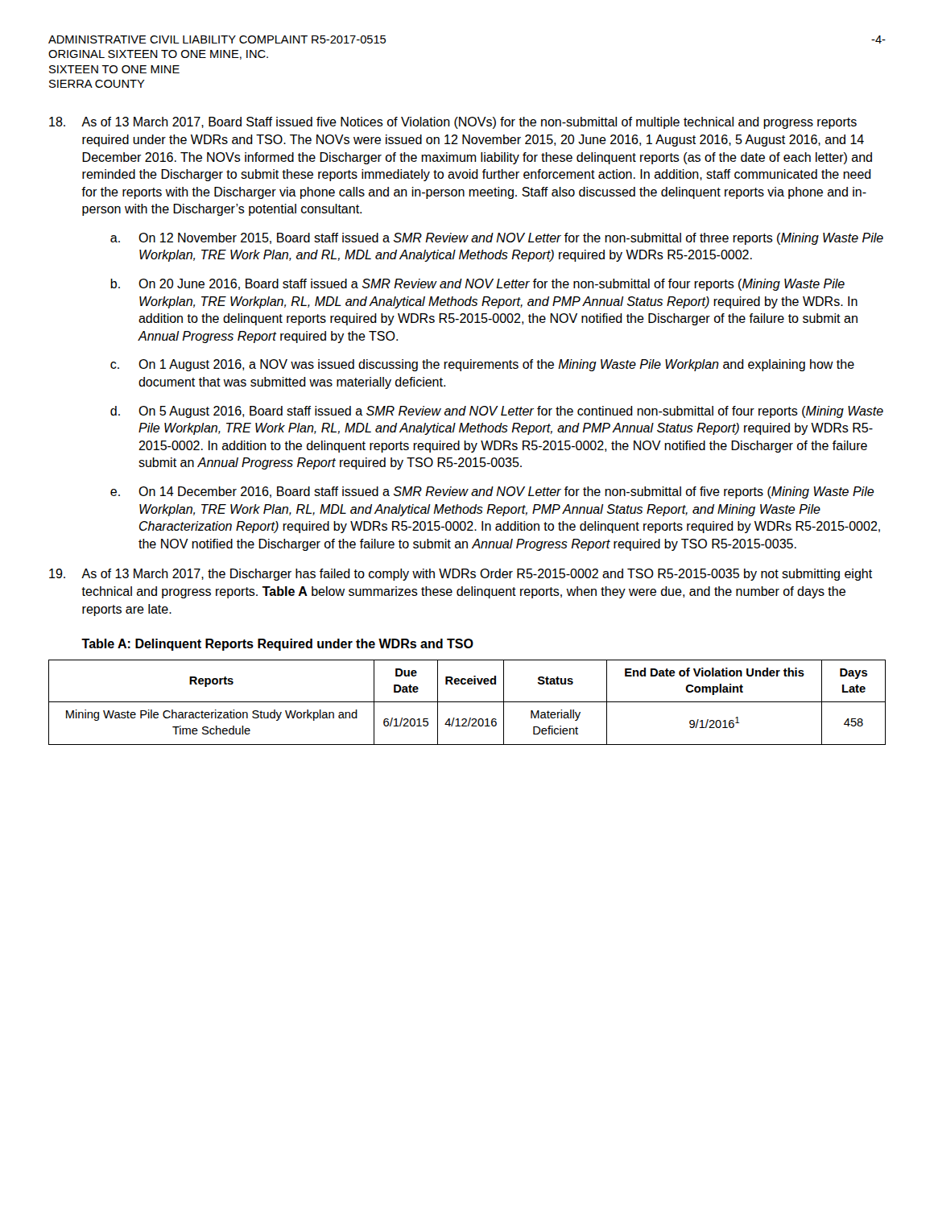-4-
ADMINISTRATIVE CIVIL LIABILITY COMPLAINT R5-2017-0515
ORIGINAL SIXTEEN TO ONE MINE, INC.
SIXTEEN TO ONE MINE
SIERRA COUNTY
18. As of 13 March 2017, Board Staff issued five Notices of Violation (NOVs) for the non-submittal of multiple technical and progress reports required under the WDRs and TSO. The NOVs were issued on 12 November 2015, 20 June 2016, 1 August 2016, 5 August 2016, and 14 December 2016. The NOVs informed the Discharger of the maximum liability for these delinquent reports (as of the date of each letter) and reminded the Discharger to submit these reports immediately to avoid further enforcement action. In addition, staff communicated the need for the reports with the Discharger via phone calls and an in-person meeting. Staff also discussed the delinquent reports via phone and in-person with the Discharger’s potential consultant.
a. On 12 November 2015, Board staff issued a SMR Review and NOV Letter for the non-submittal of three reports (Mining Waste Pile Workplan, TRE Work Plan, and RL, MDL and Analytical Methods Report) required by WDRs R5-2015-0002.
b. On 20 June 2016, Board staff issued a SMR Review and NOV Letter for the non-submittal of four reports (Mining Waste Pile Workplan, TRE Workplan, RL, MDL and Analytical Methods Report, and PMP Annual Status Report) required by the WDRs. In addition to the delinquent reports required by WDRs R5-2015-0002, the NOV notified the Discharger of the failure to submit an Annual Progress Report required by the TSO.
c. On 1 August 2016, a NOV was issued discussing the requirements of the Mining Waste Pile Workplan and explaining how the document that was submitted was materially deficient.
d. On 5 August 2016, Board staff issued a SMR Review and NOV Letter for the continued non-submittal of four reports (Mining Waste Pile Workplan, TRE Work Plan, RL, MDL and Analytical Methods Report, and PMP Annual Status Report) required by WDRs R5-2015-0002. In addition to the delinquent reports required by WDRs R5-2015-0002, the NOV notified the Discharger of the failure submit an Annual Progress Report required by TSO R5-2015-0035.
e. On 14 December 2016, Board staff issued a SMR Review and NOV Letter for the non-submittal of five reports (Mining Waste Pile Workplan, TRE Work Plan, RL, MDL and Analytical Methods Report, PMP Annual Status Report, and Mining Waste Pile Characterization Report) required by WDRs R5-2015-0002. In addition to the delinquent reports required by WDRs R5-2015-0002, the NOV notified the Discharger of the failure to submit an Annual Progress Report required by TSO R5-2015-0035.
19. As of 13 March 2017, the Discharger has failed to comply with WDRs Order R5-2015-0002 and TSO R5-2015-0035 by not submitting eight technical and progress reports. Table A below summarizes these delinquent reports, when they were due, and the number of days the reports are late.
Table A: Delinquent Reports Required under the WDRs and TSO
| Reports | Due Date | Received | Status | End Date of Violation Under this Complaint | Days Late |
| --- | --- | --- | --- | --- | --- |
| Mining Waste Pile Characterization Study Workplan and Time Schedule | 6/1/2015 | 4/12/2016 | Materially Deficient | 9/1/2016 1 | 458 |